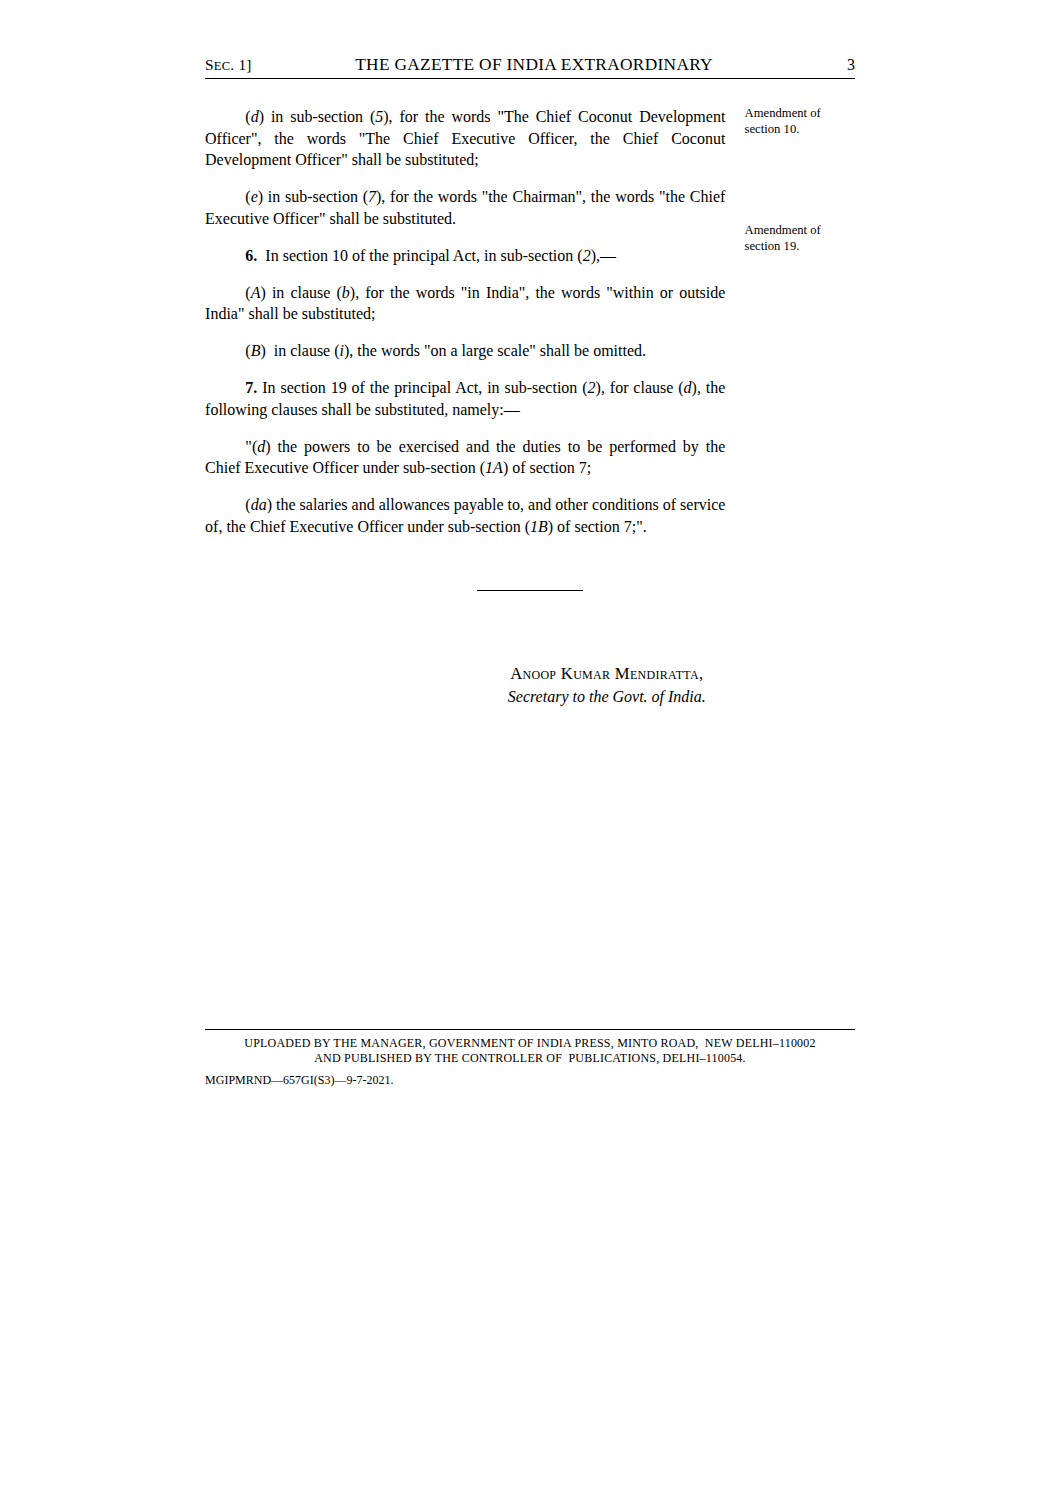SEC. 1]
The Gazette of India Extraordinary
3
Amendment of
section 10.
Amendment of
section 19.
(d) in sub-section (5), for the words "The Chief Coconut Development Officer", the words "The Chief Executive Officer, the Chief Coconut Development Officer" shall be substituted;
(e) in sub-section (7), for the words "the Chairman", the words "the Chief Executive Officer" shall be substituted.
6. In section 10 of the principal Act, in sub-section (2),—
(A) in clause (b), for the words "in India", the words "within or outside India" shall be substituted;
(B) in clause (i), the words "on a large scale" shall be omitted.
7. In section 19 of the principal Act, in sub-section (2), for clause (d), the following clauses shall be substituted, namely:—
"(d) the powers to be exercised and the duties to be performed by the Chief Executive Officer under sub-section (1A) of section 7;
(da) the salaries and allowances payable to, and other conditions of service of, the Chief Executive Officer under sub-section (1B) of section 7;".
Anoop Kumar Mendiratta,
Secretary to the Govt. of India.
UPLOADED BY THE MANAGER, GOVERNMENT OF INDIA PRESS, MINTO ROAD, NEW DELHI–110002
AND PUBLISHED BY THE CONTROLLER OF PUBLICATIONS, DELHI–110054.
MGIPMRND—657GI(S3)—9-7-2021.